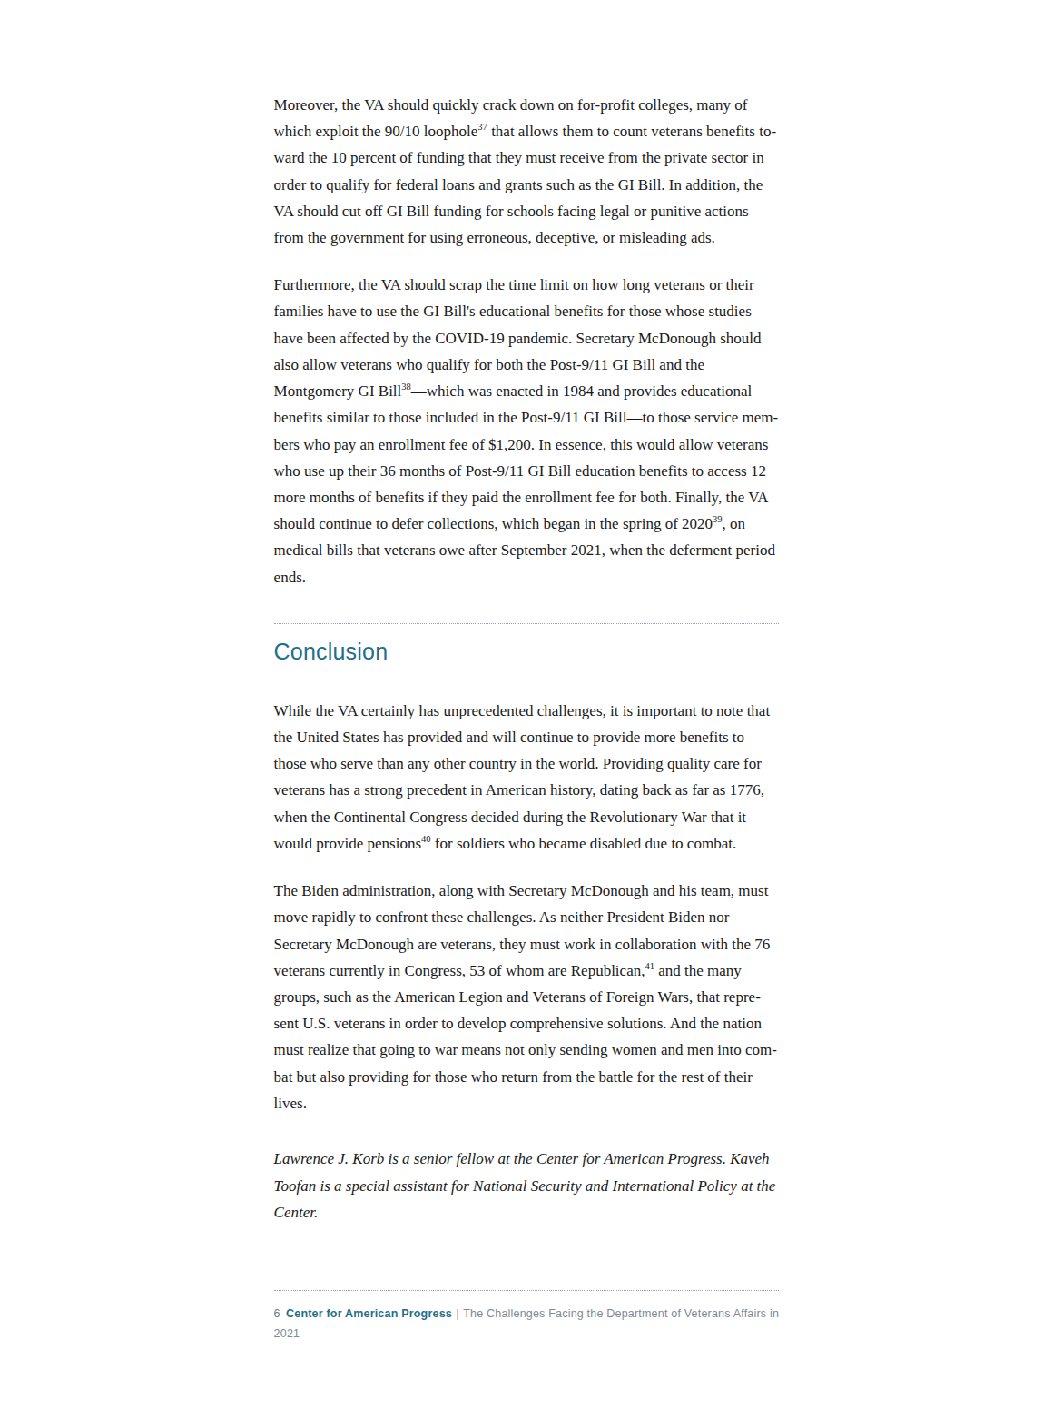Moreover, the VA should quickly crack down on for-profit colleges, many of which exploit the 90/10 loophole37 that allows them to count veterans benefits toward the 10 percent of funding that they must receive from the private sector in order to qualify for federal loans and grants such as the GI Bill. In addition, the VA should cut off GI Bill funding for schools facing legal or punitive actions from the government for using erroneous, deceptive, or misleading ads.
Furthermore, the VA should scrap the time limit on how long veterans or their families have to use the GI Bill's educational benefits for those whose studies have been affected by the COVID-19 pandemic. Secretary McDonough should also allow veterans who qualify for both the Post-9/11 GI Bill and the Montgomery GI Bill38—which was enacted in 1984 and provides educational benefits similar to those included in the Post-9/11 GI Bill—to those service members who pay an enrollment fee of $1,200. In essence, this would allow veterans who use up their 36 months of Post-9/11 GI Bill education benefits to access 12 more months of benefits if they paid the enrollment fee for both. Finally, the VA should continue to defer collections, which began in the spring of 202039, on medical bills that veterans owe after September 2021, when the deferment period ends.
Conclusion
While the VA certainly has unprecedented challenges, it is important to note that the United States has provided and will continue to provide more benefits to those who serve than any other country in the world. Providing quality care for veterans has a strong precedent in American history, dating back as far as 1776, when the Continental Congress decided during the Revolutionary War that it would provide pensions40 for soldiers who became disabled due to combat.
The Biden administration, along with Secretary McDonough and his team, must move rapidly to confront these challenges. As neither President Biden nor Secretary McDonough are veterans, they must work in collaboration with the 76 veterans currently in Congress, 53 of whom are Republican,41 and the many groups, such as the American Legion and Veterans of Foreign Wars, that represent U.S. veterans in order to develop comprehensive solutions. And the nation must realize that going to war means not only sending women and men into combat but also providing for those who return from the battle for the rest of their lives.
Lawrence J. Korb is a senior fellow at the Center for American Progress. Kaveh Toofan is a special assistant for National Security and International Policy at the Center.
6 Center for American Progress|The Challenges Facing the Department of Veterans Affairs in 2021